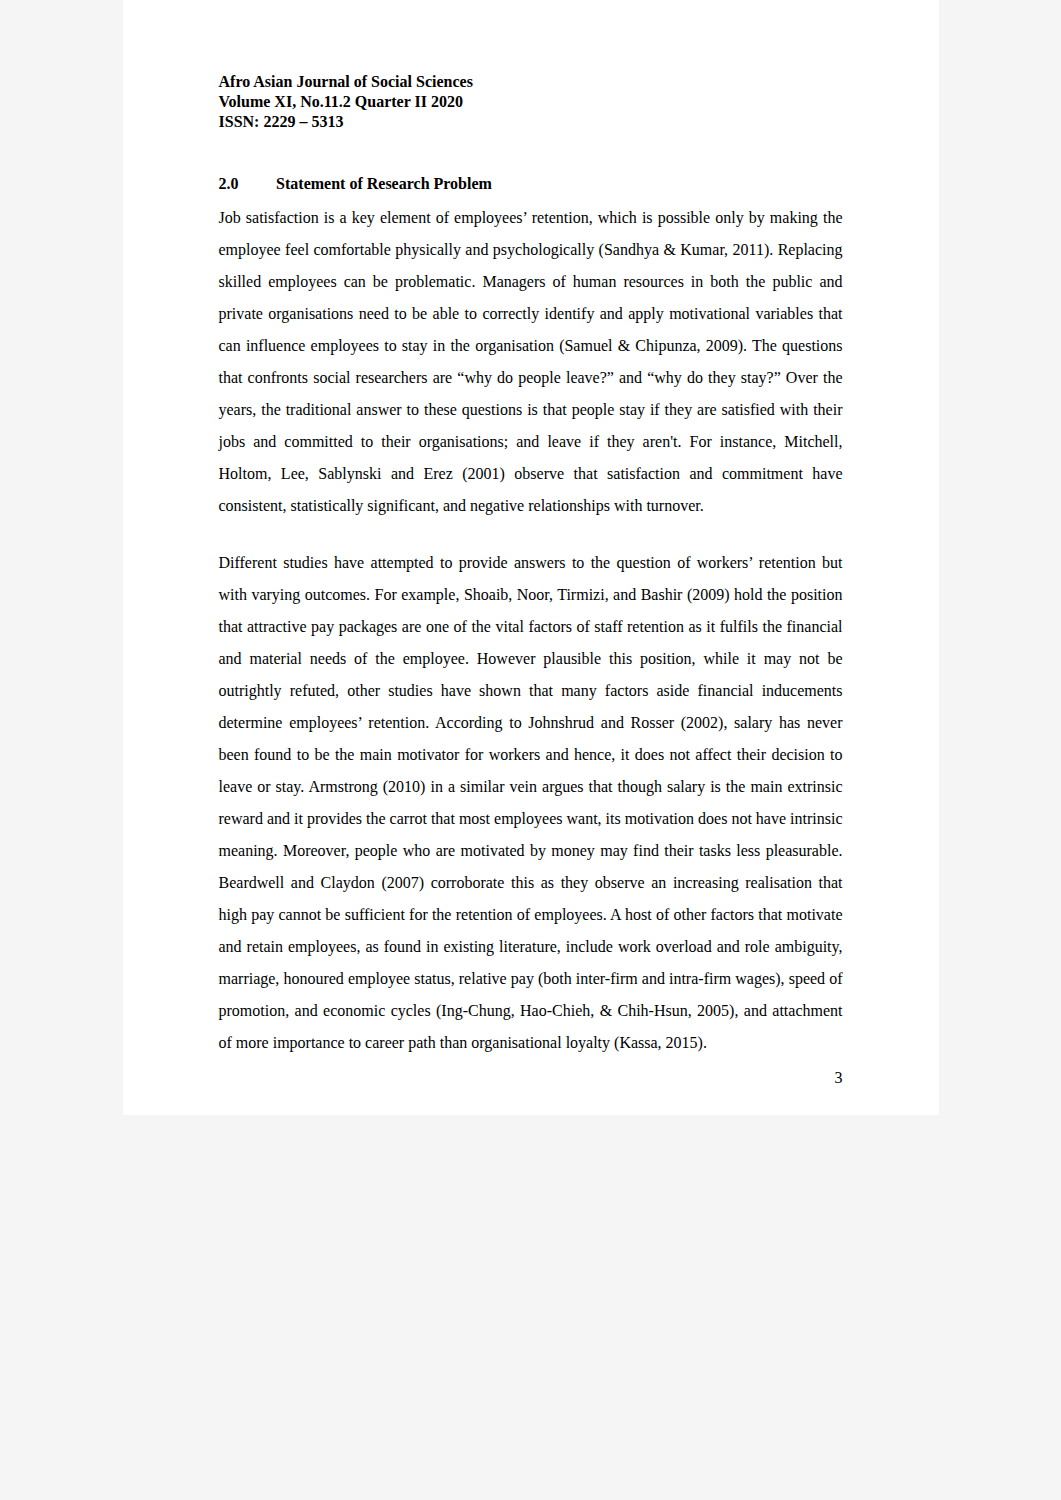Afro Asian Journal of Social Sciences
Volume XI, No.11.2 Quarter II 2020
ISSN: 2229 – 5313
2.0 Statement of Research Problem
Job satisfaction is a key element of employees’ retention, which is possible only by making the employee feel comfortable physically and psychologically (Sandhya & Kumar, 2011). Replacing skilled employees can be problematic. Managers of human resources in both the public and private organisations need to be able to correctly identify and apply motivational variables that can influence employees to stay in the organisation (Samuel & Chipunza, 2009). The questions that confronts social researchers are “why do people leave?” and “why do they stay?” Over the years, the traditional answer to these questions is that people stay if they are satisfied with their jobs and committed to their organisations; and leave if they aren't. For instance, Mitchell, Holtom, Lee, Sablynski and Erez (2001) observe that satisfaction and commitment have consistent, statistically significant, and negative relationships with turnover.
Different studies have attempted to provide answers to the question of workers’ retention but with varying outcomes. For example, Shoaib, Noor, Tirmizi, and Bashir (2009) hold the position that attractive pay packages are one of the vital factors of staff retention as it fulfils the financial and material needs of the employee. However plausible this position, while it may not be outrightly refuted, other studies have shown that many factors aside financial inducements determine employees’ retention. According to Johnshrud and Rosser (2002), salary has never been found to be the main motivator for workers and hence, it does not affect their decision to leave or stay. Armstrong (2010) in a similar vein argues that though salary is the main extrinsic reward and it provides the carrot that most employees want, its motivation does not have intrinsic meaning. Moreover, people who are motivated by money may find their tasks less pleasurable. Beardwell and Claydon (2007) corroborate this as they observe an increasing realisation that high pay cannot be sufficient for the retention of employees. A host of other factors that motivate and retain employees, as found in existing literature, include work overload and role ambiguity, marriage, honoured employee status, relative pay (both inter-firm and intra-firm wages), speed of promotion, and economic cycles (Ing-Chung, Hao-Chieh, & Chih-Hsun, 2005), and attachment of more importance to career path than organisational loyalty (Kassa, 2015).
3